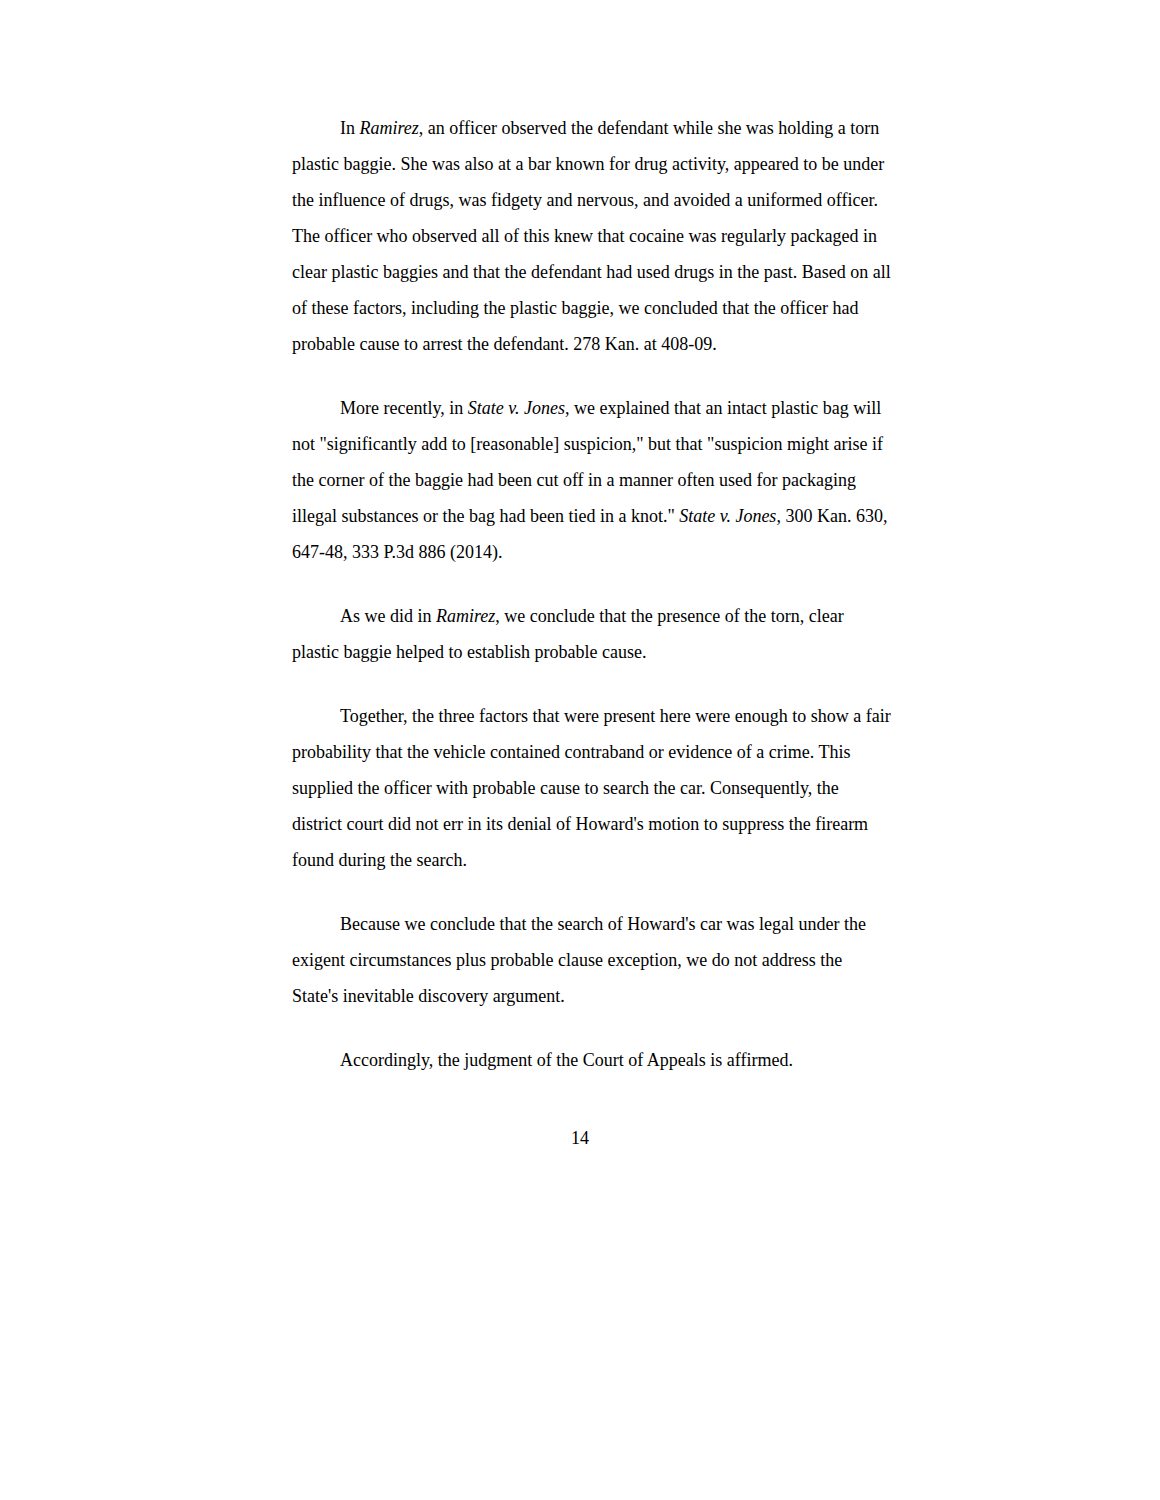In Ramirez, an officer observed the defendant while she was holding a torn plastic baggie. She was also at a bar known for drug activity, appeared to be under the influence of drugs, was fidgety and nervous, and avoided a uniformed officer. The officer who observed all of this knew that cocaine was regularly packaged in clear plastic baggies and that the defendant had used drugs in the past. Based on all of these factors, including the plastic baggie, we concluded that the officer had probable cause to arrest the defendant. 278 Kan. at 408-09.
More recently, in State v. Jones, we explained that an intact plastic bag will not "significantly add to [reasonable] suspicion," but that "suspicion might arise if the corner of the baggie had been cut off in a manner often used for packaging illegal substances or the bag had been tied in a knot." State v. Jones, 300 Kan. 630, 647-48, 333 P.3d 886 (2014).
As we did in Ramirez, we conclude that the presence of the torn, clear plastic baggie helped to establish probable cause.
Together, the three factors that were present here were enough to show a fair probability that the vehicle contained contraband or evidence of a crime. This supplied the officer with probable cause to search the car. Consequently, the district court did not err in its denial of Howard's motion to suppress the firearm found during the search.
Because we conclude that the search of Howard's car was legal under the exigent circumstances plus probable clause exception, we do not address the State's inevitable discovery argument.
Accordingly, the judgment of the Court of Appeals is affirmed.
14